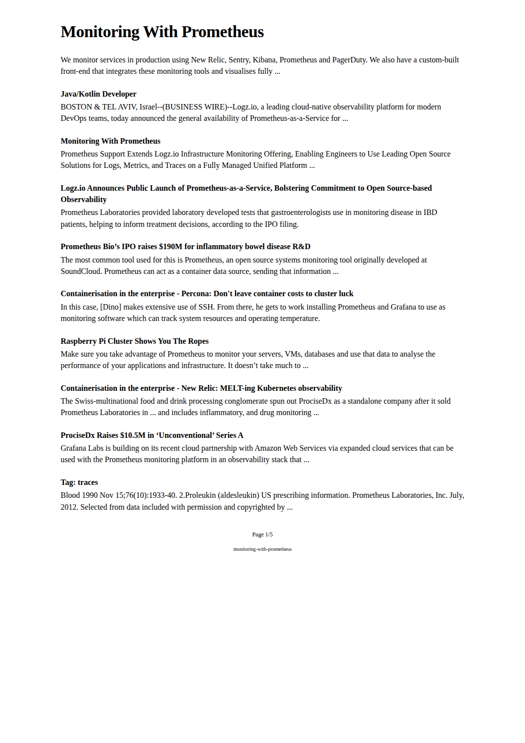Monitoring With Prometheus
We monitor services in production using New Relic, Sentry, Kibana, Prometheus and PagerDuty. We also have a custom-built front-end that integrates these monitoring tools and visualises fully ...
Java/Kotlin Developer
BOSTON & TEL AVIV, Israel--(BUSINESS WIRE)--Logz.io, a leading cloud-native observability platform for modern DevOps teams, today announced the general availability of Prometheus-as-a-Service for ...
Monitoring With Prometheus
Prometheus Support Extends Logz.io Infrastructure Monitoring Offering, Enabling Engineers to Use Leading Open Source Solutions for Logs, Metrics, and Traces on a Fully Managed Unified Platform ...
Logz.io Announces Public Launch of Prometheus-as-a-Service, Bolstering Commitment to Open Source-based Observability
Prometheus Laboratories provided laboratory developed tests that gastroenterologists use in monitoring disease in IBD patients, helping to inform treatment decisions, according to the IPO filing.
Prometheus Bio’s IPO raises $190M for inflammatory bowel disease R&D
The most common tool used for this is Prometheus, an open source systems monitoring tool originally developed at SoundCloud. Prometheus can act as a container data source, sending that information ...
Containerisation in the enterprise - Percona: Don't leave container costs to cluster luck
In this case, [Dino] makes extensive use of SSH. From there, he gets to work installing Prometheus and Grafana to use as monitoring software which can track system resources and operating temperature.
Raspberry Pi Cluster Shows You The Ropes
Make sure you take advantage of Prometheus to monitor your servers, VMs, databases and use that data to analyse the performance of your applications and infrastructure. It doesn’t take much to ...
Containerisation in the enterprise - New Relic: MELT-ing Kubernetes observability
The Swiss-multinational food and drink processing conglomerate spun out ProciseDx as a standalone company after it sold Prometheus Laboratories in ... and includes inflammatory, and drug monitoring ...
ProciseDx Raises $10.5M in ‘Unconventional’ Series A
Grafana Labs is building on its recent cloud partnership with Amazon Web Services via expanded cloud services that can be used with the Prometheus monitoring platform in an observability stack that ...
Tag: traces
Blood 1990 Nov 15;76(10):1933-40. 2.Proleukin (aldesleukin) US prescribing information. Prometheus Laboratories, Inc. July, 2012. Selected from data included with permission and copyrighted by ...
Page 1/5
monitoring-with-prometheus